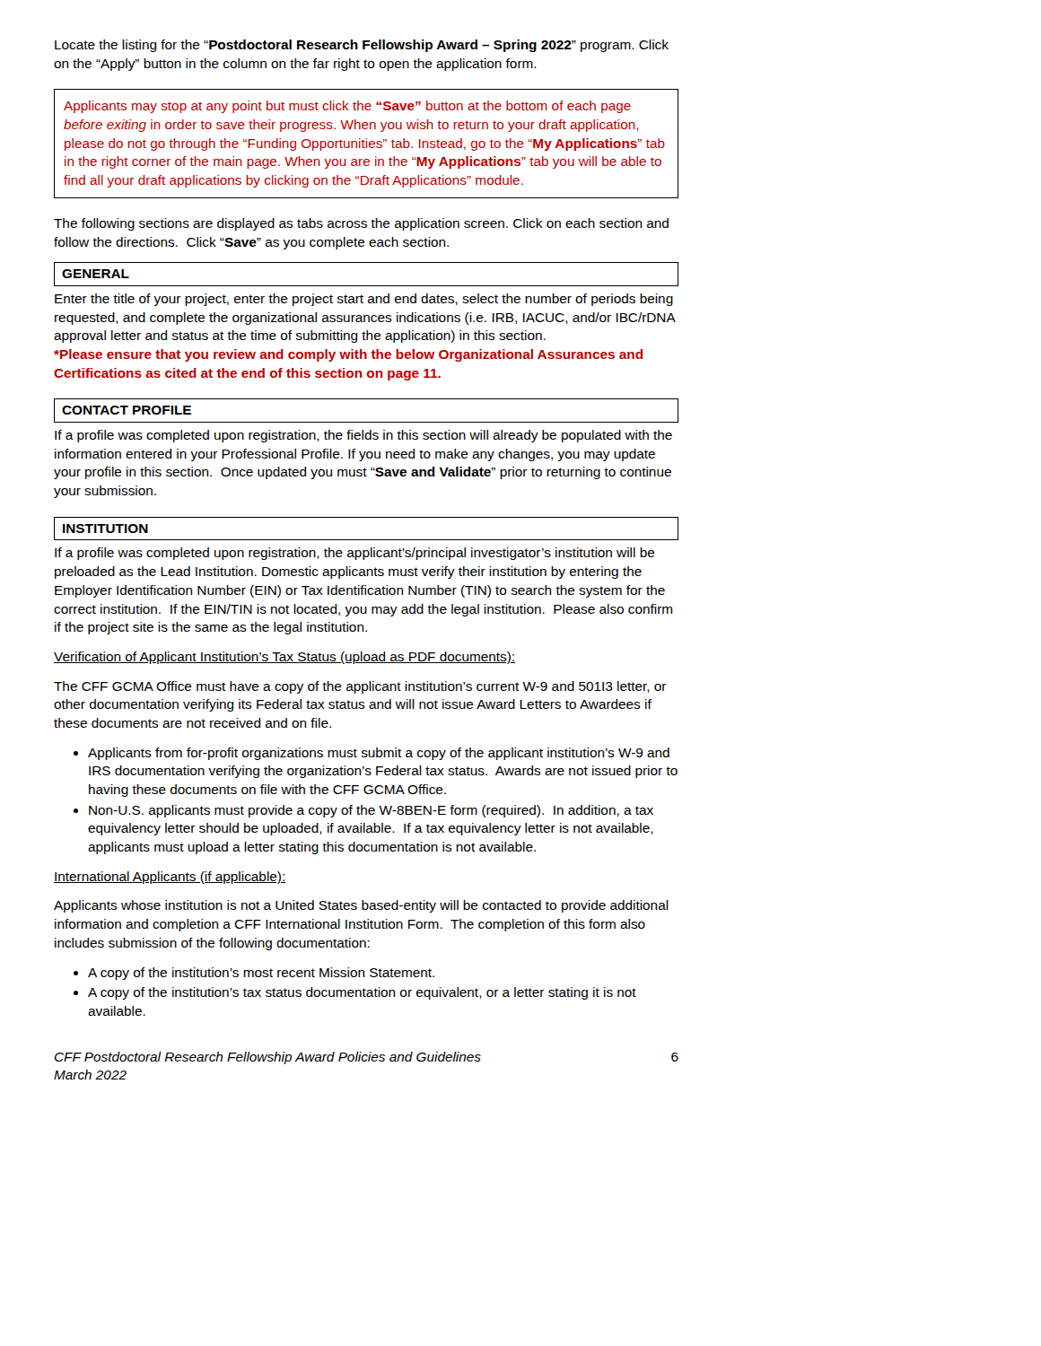Locate the listing for the “Postdoctoral Research Fellowship Award – Spring 2022” program. Click on the “Apply” button in the column on the far right to open the application form.
Applicants may stop at any point but must click the “Save” button at the bottom of each page before exiting in order to save their progress. When you wish to return to your draft application, please do not go through the “Funding Opportunities” tab. Instead, go to the “My Applications” tab in the right corner of the main page. When you are in the “My Applications” tab you will be able to find all your draft applications by clicking on the “Draft Applications” module.
The following sections are displayed as tabs across the application screen. Click on each section and follow the directions. Click “Save” as you complete each section.
GENERAL
Enter the title of your project, enter the project start and end dates, select the number of periods being requested, and complete the organizational assurances indications (i.e. IRB, IACUC, and/or IBC/rDNA approval letter and status at the time of submitting the application) in this section.
*Please ensure that you review and comply with the below Organizational Assurances and Certifications as cited at the end of this section on page 11.
CONTACT PROFILE
If a profile was completed upon registration, the fields in this section will already be populated with the information entered in your Professional Profile. If you need to make any changes, you may update your profile in this section. Once updated you must “Save and Validate” prior to returning to continue your submission.
INSTITUTION
If a profile was completed upon registration, the applicant’s/principal investigator’s institution will be preloaded as the Lead Institution. Domestic applicants must verify their institution by entering the Employer Identification Number (EIN) or Tax Identification Number (TIN) to search the system for the correct institution. If the EIN/TIN is not located, you may add the legal institution. Please also confirm if the project site is the same as the legal institution.
Verification of Applicant Institution’s Tax Status (upload as PDF documents):
The CFF GCMA Office must have a copy of the applicant institution’s current W-9 and 501I3 letter, or other documentation verifying its Federal tax status and will not issue Award Letters to Awardees if these documents are not received and on file.
Applicants from for-profit organizations must submit a copy of the applicant institution’s W-9 and IRS documentation verifying the organization’s Federal tax status. Awards are not issued prior to having these documents on file with the CFF GCMA Office.
Non-U.S. applicants must provide a copy of the W-8BEN-E form (required). In addition, a tax equivalency letter should be uploaded, if available. If a tax equivalency letter is not available, applicants must upload a letter stating this documentation is not available.
International Applicants (if applicable):
Applicants whose institution is not a United States based-entity will be contacted to provide additional information and completion a CFF International Institution Form. The completion of this form also includes submission of the following documentation:
A copy of the institution’s most recent Mission Statement.
A copy of the institution’s tax status documentation or equivalent, or a letter stating it is not available.
CFF Postdoctoral Research Fellowship Award Policies and Guidelines March 2022
6